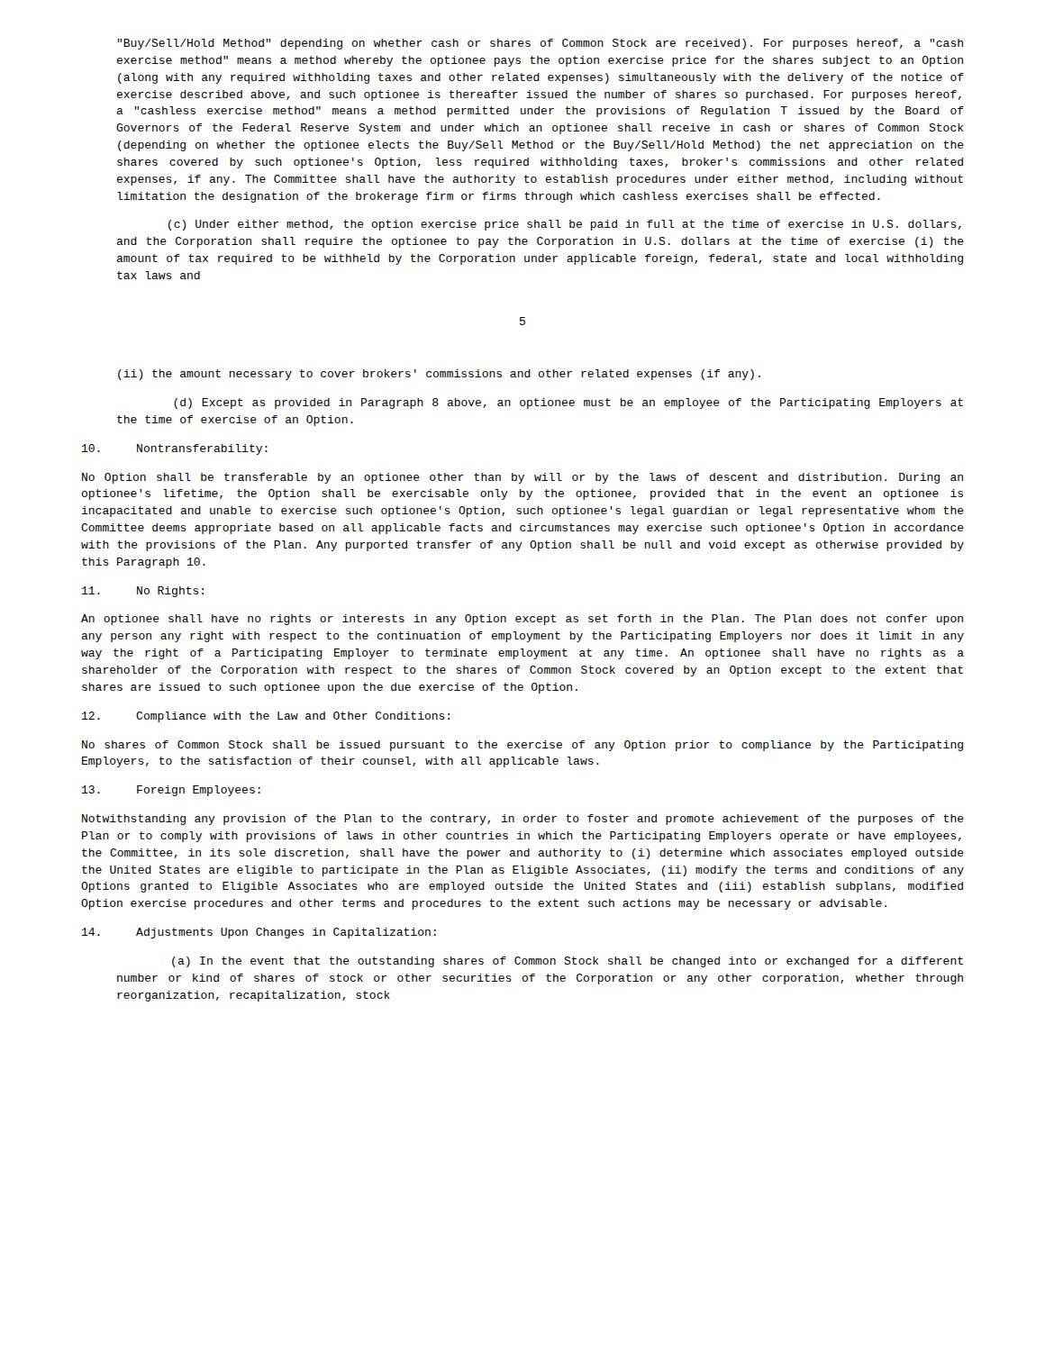"Buy/Sell/Hold Method" depending on whether cash or shares of Common Stock are received). For purposes hereof, a "cash exercise method" means a method whereby the optionee pays the option exercise price for the shares subject to an Option (along with any required withholding taxes and other related expenses) simultaneously with the delivery of the notice of exercise described above, and such optionee is thereafter issued the number of shares so purchased. For purposes hereof, a "cashless exercise method" means a method permitted under the provisions of Regulation T issued by the Board of Governors of the Federal Reserve System and under which an optionee shall receive in cash or shares of Common Stock (depending on whether the optionee elects the Buy/Sell Method or the Buy/Sell/Hold Method) the net appreciation on the shares covered by such optionee's Option, less required withholding taxes, broker's commissions and other related expenses, if any. The Committee shall have the authority to establish procedures under either method, including without limitation the designation of the brokerage firm or firms through which cashless exercises shall be effected.
(c) Under either method, the option exercise price shall be paid in full at the time of exercise in U.S. dollars, and the Corporation shall require the optionee to pay the Corporation in U.S. dollars at the time of exercise (i) the amount of tax required to be withheld by the Corporation under applicable foreign, federal, state and local withholding tax laws and
5
(ii) the amount necessary to cover brokers' commissions and other related expenses (if any).
(d) Except as provided in Paragraph 8 above, an optionee must be an employee of the Participating Employers at the time of exercise of an Option.
10. Nontransferability:
No Option shall be transferable by an optionee other than by will or by the laws of descent and distribution. During an optionee's lifetime, the Option shall be exercisable only by the optionee, provided that in the event an optionee is incapacitated and unable to exercise such optionee's Option, such optionee's legal guardian or legal representative whom the Committee deems appropriate based on all applicable facts and circumstances may exercise such optionee's Option in accordance with the provisions of the Plan. Any purported transfer of any Option shall be null and void except as otherwise provided by this Paragraph 10.
11. No Rights:
An optionee shall have no rights or interests in any Option except as set forth in the Plan. The Plan does not confer upon any person any right with respect to the continuation of employment by the Participating Employers nor does it limit in any way the right of a Participating Employer to terminate employment at any time. An optionee shall have no rights as a shareholder of the Corporation with respect to the shares of Common Stock covered by an Option except to the extent that shares are issued to such optionee upon the due exercise of the Option.
12. Compliance with the Law and Other Conditions:
No shares of Common Stock shall be issued pursuant to the exercise of any Option prior to compliance by the Participating Employers, to the satisfaction of their counsel, with all applicable laws.
13. Foreign Employees:
Notwithstanding any provision of the Plan to the contrary, in order to foster and promote achievement of the purposes of the Plan or to comply with provisions of laws in other countries in which the Participating Employers operate or have employees, the Committee, in its sole discretion, shall have the power and authority to (i) determine which associates employed outside the United States are eligible to participate in the Plan as Eligible Associates, (ii) modify the terms and conditions of any Options granted to Eligible Associates who are employed outside the United States and (iii) establish subplans, modified Option exercise procedures and other terms and procedures to the extent such actions may be necessary or advisable.
14. Adjustments Upon Changes in Capitalization:
(a) In the event that the outstanding shares of Common Stock shall be changed into or exchanged for a different number or kind of shares of stock or other securities of the Corporation or any other corporation, whether through reorganization, recapitalization, stock